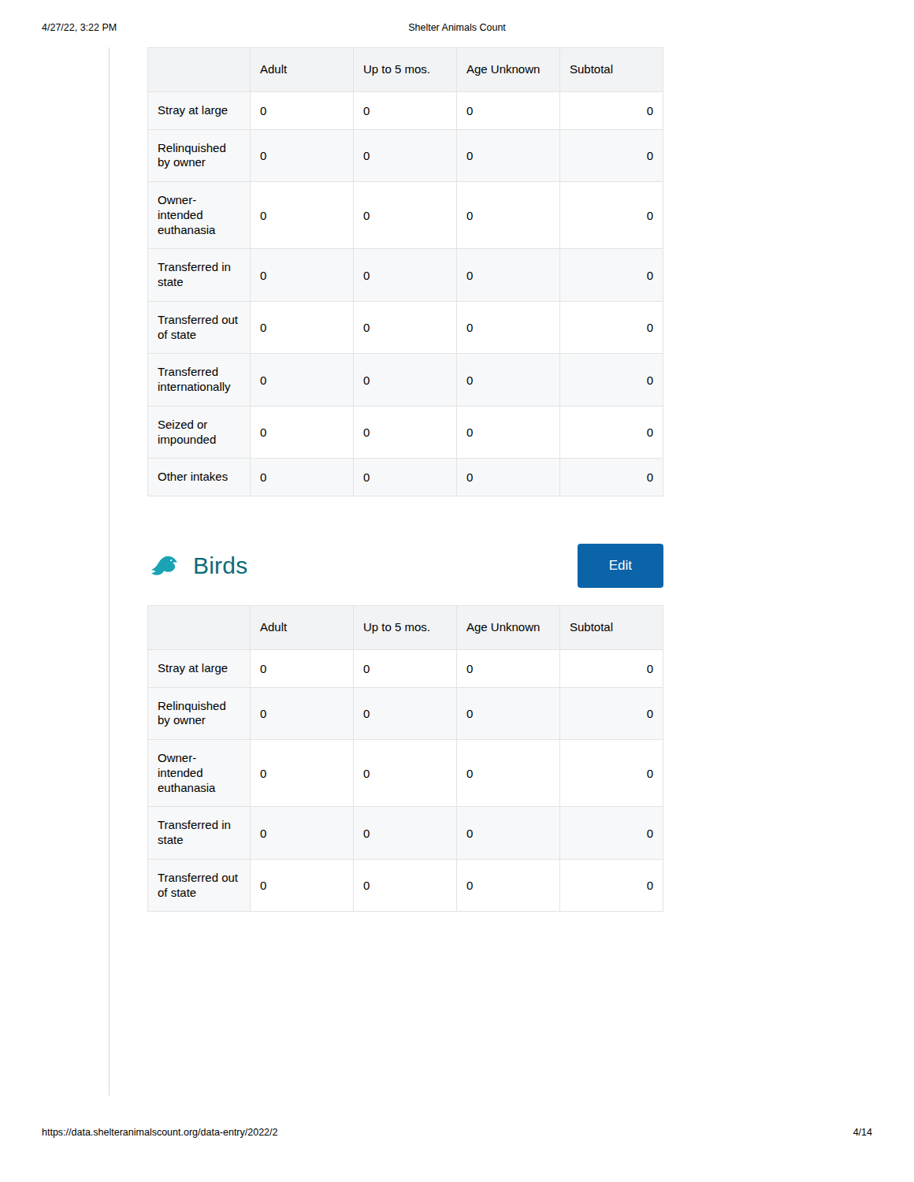4/27/22, 3:22 PM
Shelter Animals Count
| | Adult | Up to 5 mos. | Age Unknown | Subtotal |
| --- | --- | --- | --- | --- |
| Stray at large | 0 | 0 | 0 | 0 |
| Relinquished by owner | 0 | 0 | 0 | 0 |
| Owner-intended euthanasia | 0 | 0 | 0 | 0 |
| Transferred in state | 0 | 0 | 0 | 0 |
| Transferred out of state | 0 | 0 | 0 | 0 |
| Transferred internationally | 0 | 0 | 0 | 0 |
| Seized or impounded | 0 | 0 | 0 | 0 |
| Other intakes | 0 | 0 | 0 | 0 |
Birds
Edit
| | Adult | Up to 5 mos. | Age Unknown | Subtotal |
| --- | --- | --- | --- | --- |
| Stray at large | 0 | 0 | 0 | 0 |
| Relinquished by owner | 0 | 0 | 0 | 0 |
| Owner-intended euthanasia | 0 | 0 | 0 | 0 |
| Transferred in state | 0 | 0 | 0 | 0 |
| Transferred out of state | 0 | 0 | 0 | 0 |
https://data.shelteranimalscount.org/data-entry/2022/2
4/14